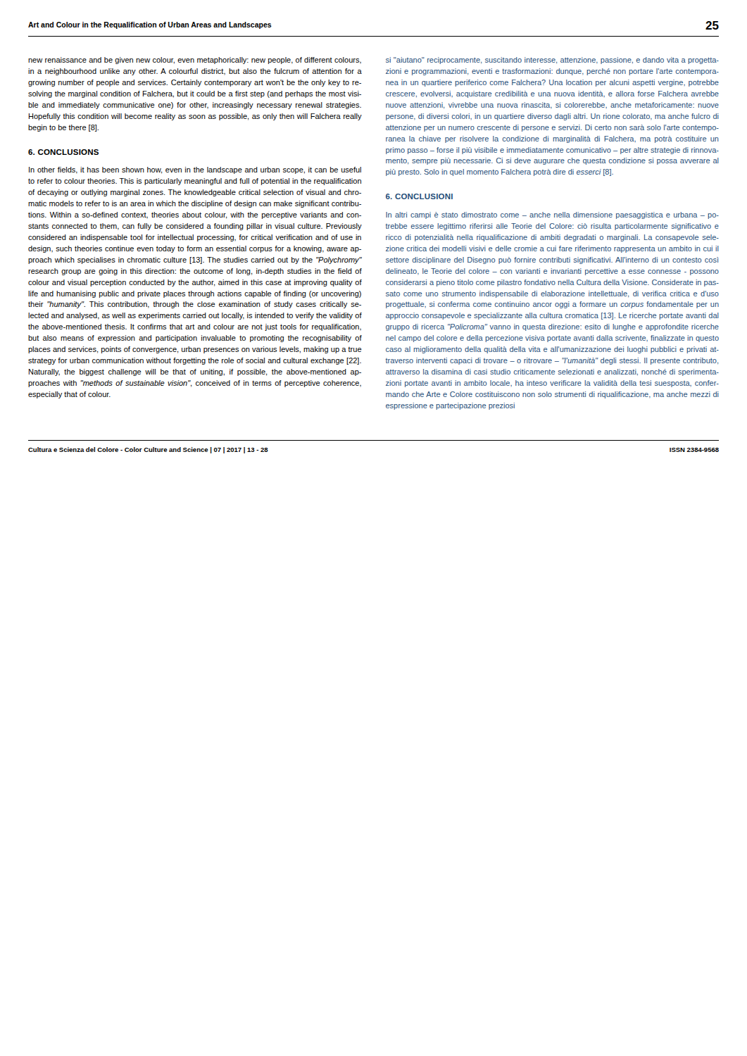Art and Colour in the Requalification of Urban Areas and Landscapes
25
new renaissance and be given new colour, even metaphorically: new people, of different colours, in a neighbourhood unlike any other. A colourful district, but also the fulcrum of attention for a growing number of people and services. Certainly contemporary art won't be the only key to resolving the marginal condition of Falchera, but it could be a first step (and perhaps the most visible and immediately communicative one) for other, increasingly necessary renewal strategies. Hopefully this condition will become reality as soon as possible, as only then will Falchera really begin to be there [8].
6. Conclusions
In other fields, it has been shown how, even in the landscape and urban scope, it can be useful to refer to colour theories. This is particularly meaningful and full of potential in the requalification of decaying or outlying marginal zones. The knowledgeable critical selection of visual and chromatic models to refer to is an area in which the discipline of design can make significant contributions. Within a so-defined context, theories about colour, with the perceptive variants and constants connected to them, can fully be considered a founding pillar in visual culture. Previously considered an indispensable tool for intellectual processing, for critical verification and of use in design, such theories continue even today to form an essential corpus for a knowing, aware approach which specialises in chromatic culture [13]. The studies carried out by the "Polychromy" research group are going in this direction: the outcome of long, in-depth studies in the field of colour and visual perception conducted by the author, aimed in this case at improving quality of life and humanising public and private places through actions capable of finding (or uncovering) their "humanity". This contribution, through the close examination of study cases critically selected and analysed, as well as experiments carried out locally, is intended to verify the validity of the above-mentioned thesis. It confirms that art and colour are not just tools for requalification, but also means of expression and participation invaluable to promoting the recognisability of places and services, points of convergence, urban presences on various levels, making up a true strategy for urban communication without forgetting the role of social and cultural exchange [22]. Naturally, the biggest challenge will be that of uniting, if possible, the above-mentioned approaches with "methods of sustainable vision", conceived of in terms of perceptive coherence, especially that of colour.
si "aiutano" reciprocamente, suscitando interesse, attenzione, passione, e dando vita a progettazioni e programmazioni, eventi e trasformazioni: dunque, perché non portare l'arte contemporanea in un quartiere periferico come Falchera? Una location per alcuni aspetti vergine, potrebbe crescere, evolversi, acquistare credibilità e una nuova identità, e allora forse Falchera avrebbe nuove attenzioni, vivrebbe una nuova rinascita, si colorerebbe, anche metaforicamente: nuove persone, di diversi colori, in un quartiere diverso dagli altri. Un rione colorato, ma anche fulcro di attenzione per un numero crescente di persone e servizi. Di certo non sarà solo l'arte contemporanea la chiave per risolvere la condizione di marginalità di Falchera, ma potrà costituire un primo passo – forse il più visibile e immediatamente comunicativo – per altre strategie di rinnovamento, sempre più necessarie. Ci si deve augurare che questa condizione si possa avverare al più presto. Solo in quel momento Falchera potrà dire di esserci [8].
6. Conclusioni
In altri campi è stato dimostrato come – anche nella dimensione paesaggistica e urbana – potrebbe essere legittimo riferirsi alle Teorie del Colore: ciò risulta particolarmente significativo e ricco di potenzialità nella riqualificazione di ambiti degradati o marginali. La consapevole selezione critica dei modelli visivi e delle cromie a cui fare riferimento rappresenta un ambito in cui il settore disciplinare del Disegno può fornire contributi significativi. All'interno di un contesto così delineato, le Teorie del colore – con varianti e invarianti percettive a esse connesse - possono considerarsi a pieno titolo come pilastro fondativo nella Cultura della Visione. Considerate in passato come uno strumento indispensabile di elaborazione intellettuale, di verifica critica e d'uso progettuale, si conferma come continuino ancor oggi a formare un corpus fondamentale per un approccio consapevole e specializzante alla cultura cromatica [13]. Le ricerche portate avanti dal gruppo di ricerca "Policroma" vanno in questa direzione: esito di lunghe e approfondite ricerche nel campo del colore e della percezione visiva portate avanti dalla scrivente, finalizzate in questo caso al miglioramento della qualità della vita e all'umanizzazione dei luoghi pubblici e privati attraverso interventi capaci di trovare – o ritrovare – "l'umanità" degli stessi. Il presente contributo, attraverso la disamina di casi studio criticamente selezionati e analizzati, nonché di sperimentazioni portate avanti in ambito locale, ha inteso verificare la validità della tesi suesposta, confermando che Arte e Colore costituiscono non solo strumenti di riqualificazione, ma anche mezzi di espressione e partecipazione preziosi
Cultura e Scienza del Colore - Color Culture and Science | 07 | 2017 | 13 - 28
ISSN 2384-9568